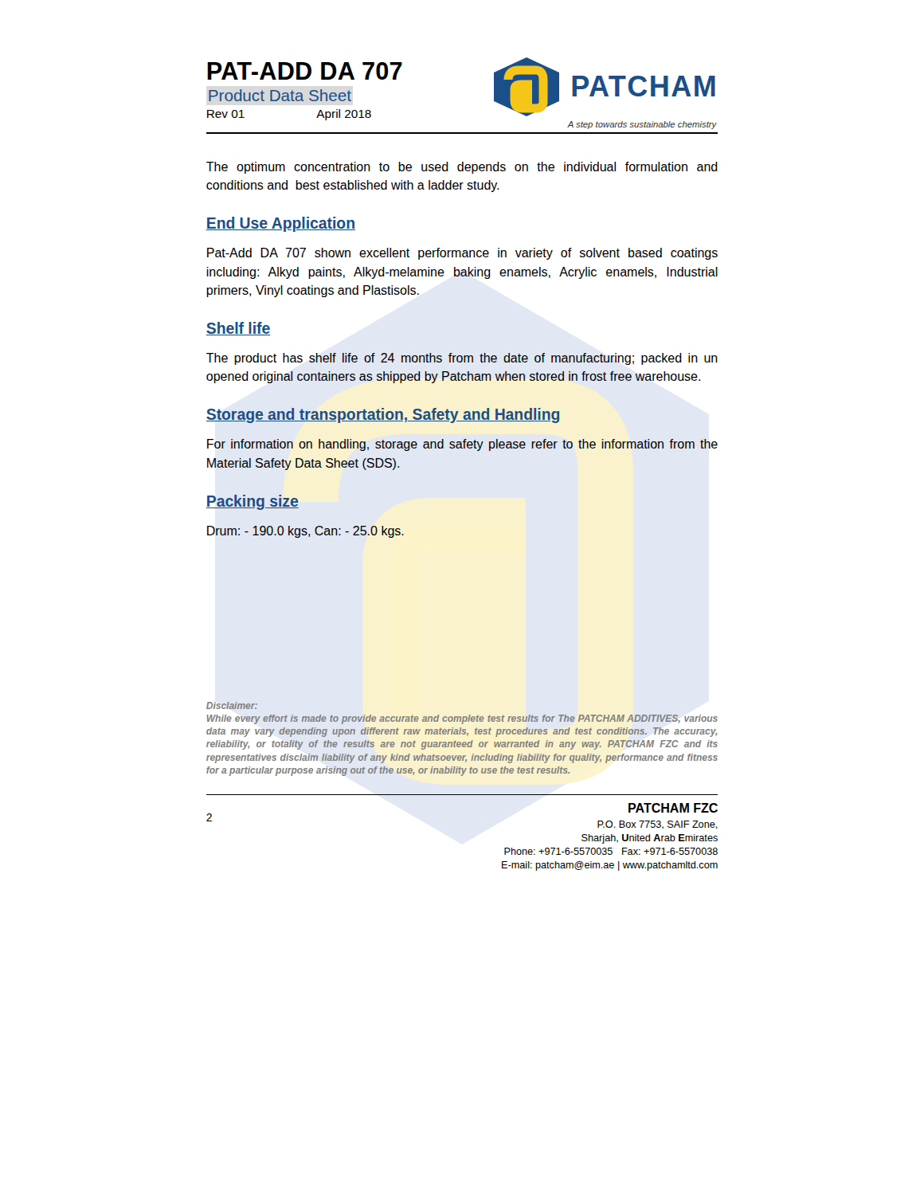PAT-ADD DA 707
Product Data Sheet
Rev 01 April 2018
PATCHAM
A step towards sustainable chemistry
The optimum concentration to be used depends on the individual formulation and conditions and best established with a ladder study.
End Use Application
Pat-Add DA 707 shown excellent performance in variety of solvent based coatings including: Alkyd paints, Alkyd-melamine baking enamels, Acrylic enamels, Industrial primers, Vinyl coatings and Plastisols.
Shelf life
The product has shelf life of 24 months from the date of manufacturing; packed in un opened original containers as shipped by Patcham when stored in frost free warehouse.
Storage and transportation, Safety and Handling
For information on handling, storage and safety please refer to the information from the Material Safety Data Sheet (SDS).
Packing size
Drum: - 190.0 kgs, Can: - 25.0 kgs.
Disclaimer:
While every effort is made to provide accurate and complete test results for The PATCHAM ADDITIVES, various data may vary depending upon different raw materials, test procedures and test conditions. The accuracy, reliability, or totality of the results are not guaranteed or warranted in any way. PATCHAM FZC and its representatives disclaim liability of any kind whatsoever, including liability for quality, performance and fitness for a particular purpose arising out of the use, or inability to use the test results.
2
PATCHAM FZC
P.O. Box 7753, SAIF Zone,
Sharjah, United Arab Emirates
Phone: +971-6-5570035 Fax: +971-6-5570038
E-mail: patcham@eim.ae | www.patchamltd.com